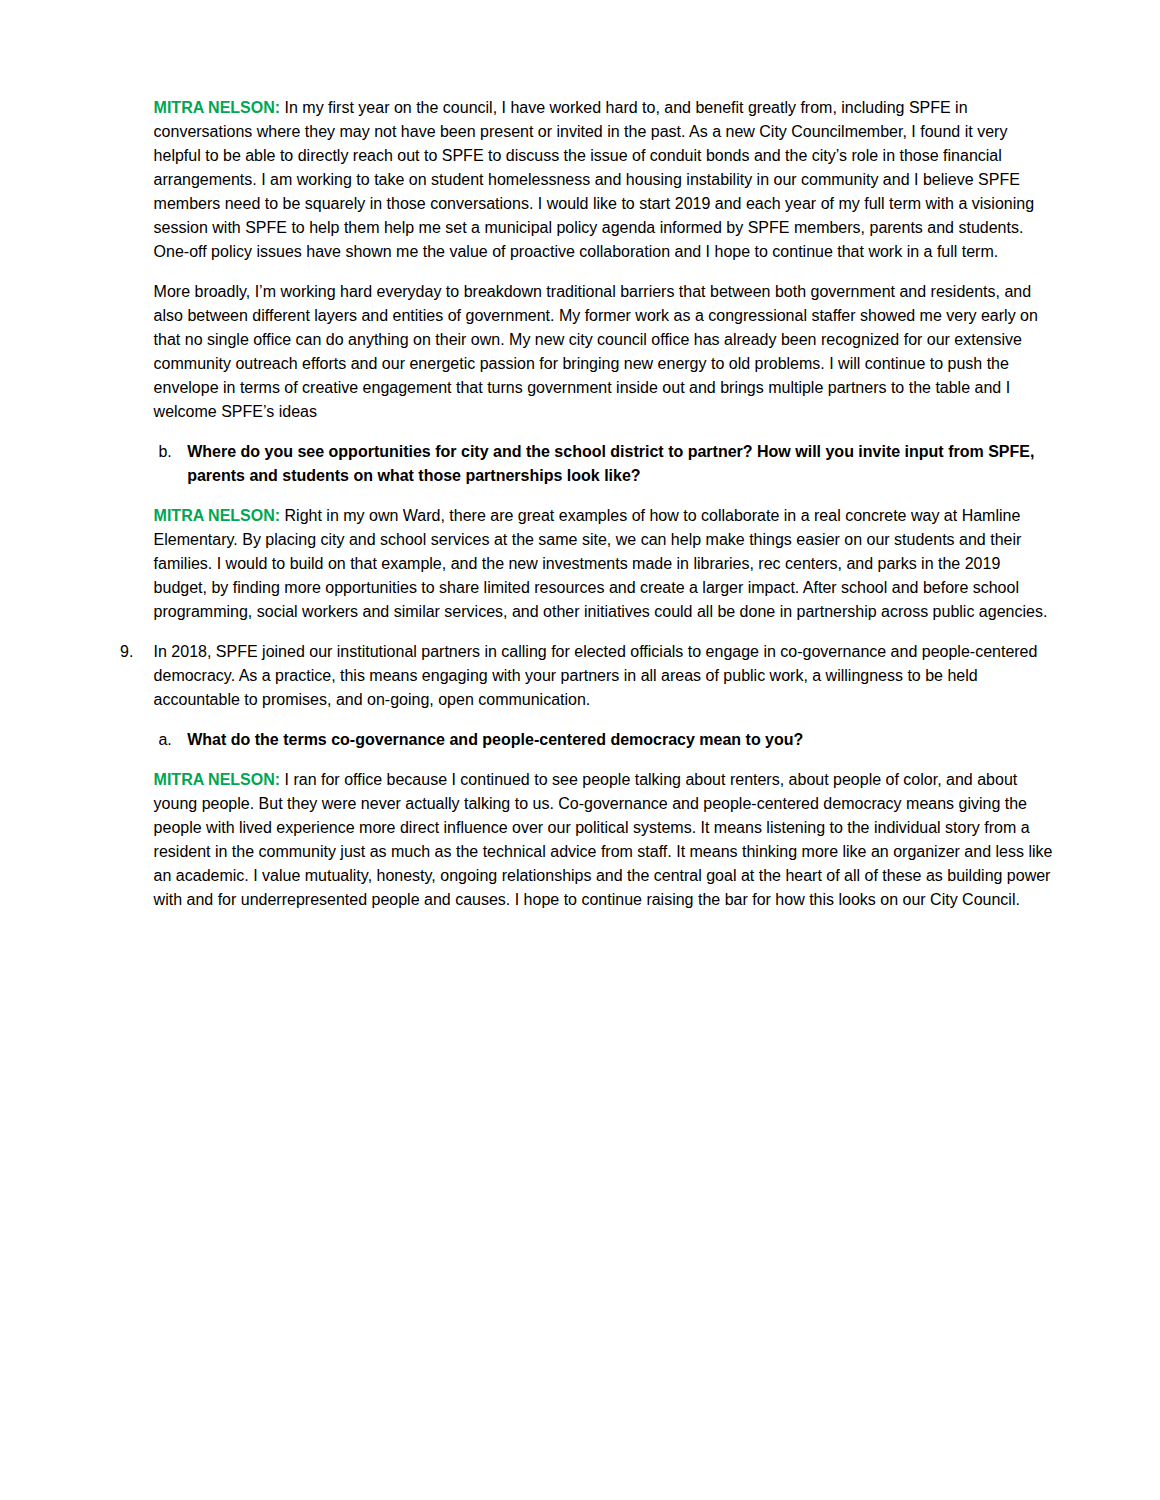MITRA NELSON: In my first year on the council, I have worked hard to, and benefit greatly from, including SPFE in conversations where they may not have been present or invited in the past. As a new City Councilmember, I found it very helpful to be able to directly reach out to SPFE to discuss the issue of conduit bonds and the city’s role in those financial arrangements. I am working to take on student homelessness and housing instability in our community and I believe SPFE members need to be squarely in those conversations. I would like to start 2019 and each year of my full term with a visioning session with SPFE to help them help me set a municipal policy agenda informed by SPFE members, parents and students. One-off policy issues have shown me the value of proactive collaboration and I hope to continue that work in a full term.
More broadly, I’m working hard everyday to breakdown traditional barriers that between both government and residents, and also between different layers and entities of government. My former work as a congressional staffer showed me very early on that no single office can do anything on their own. My new city council office has already been recognized for our extensive community outreach efforts and our energetic passion for bringing new energy to old problems. I will continue to push the envelope in terms of creative engagement that turns government inside out and brings multiple partners to the table and I welcome SPFE’s ideas
b.
Where do you see opportunities for city and the school district to partner? How will you invite input from SPFE, parents and students on what those partnerships look like?
MITRA NELSON: Right in my own Ward, there are great examples of how to collaborate in a real concrete way at Hamline Elementary. By placing city and school services at the same site, we can help make things easier on our students and their families. I would to build on that example, and the new investments made in libraries, rec centers, and parks in the 2019 budget, by finding more opportunities to share limited resources and create a larger impact. After school and before school programming, social workers and similar services, and other initiatives could all be done in partnership across public agencies.
9.
In 2018, SPFE joined our institutional partners in calling for elected officials to engage in co-governance and people-centered democracy. As a practice, this means engaging with your partners in all areas of public work, a willingness to be held accountable to promises, and on-going, open communication.
a.
What do the terms co-governance and people-centered democracy mean to you?
MITRA NELSON: I ran for office because I continued to see people talking about renters, about people of color, and about young people. But they were never actually talking to us. Co-governance and people-centered democracy means giving the people with lived experience more direct influence over our political systems. It means listening to the individual story from a resident in the community just as much as the technical advice from staff. It means thinking more like an organizer and less like an academic. I value mutuality, honesty, ongoing relationships and the central goal at the heart of all of these as building power with and for underrepresented people and causes. I hope to continue raising the bar for how this looks on our City Council.